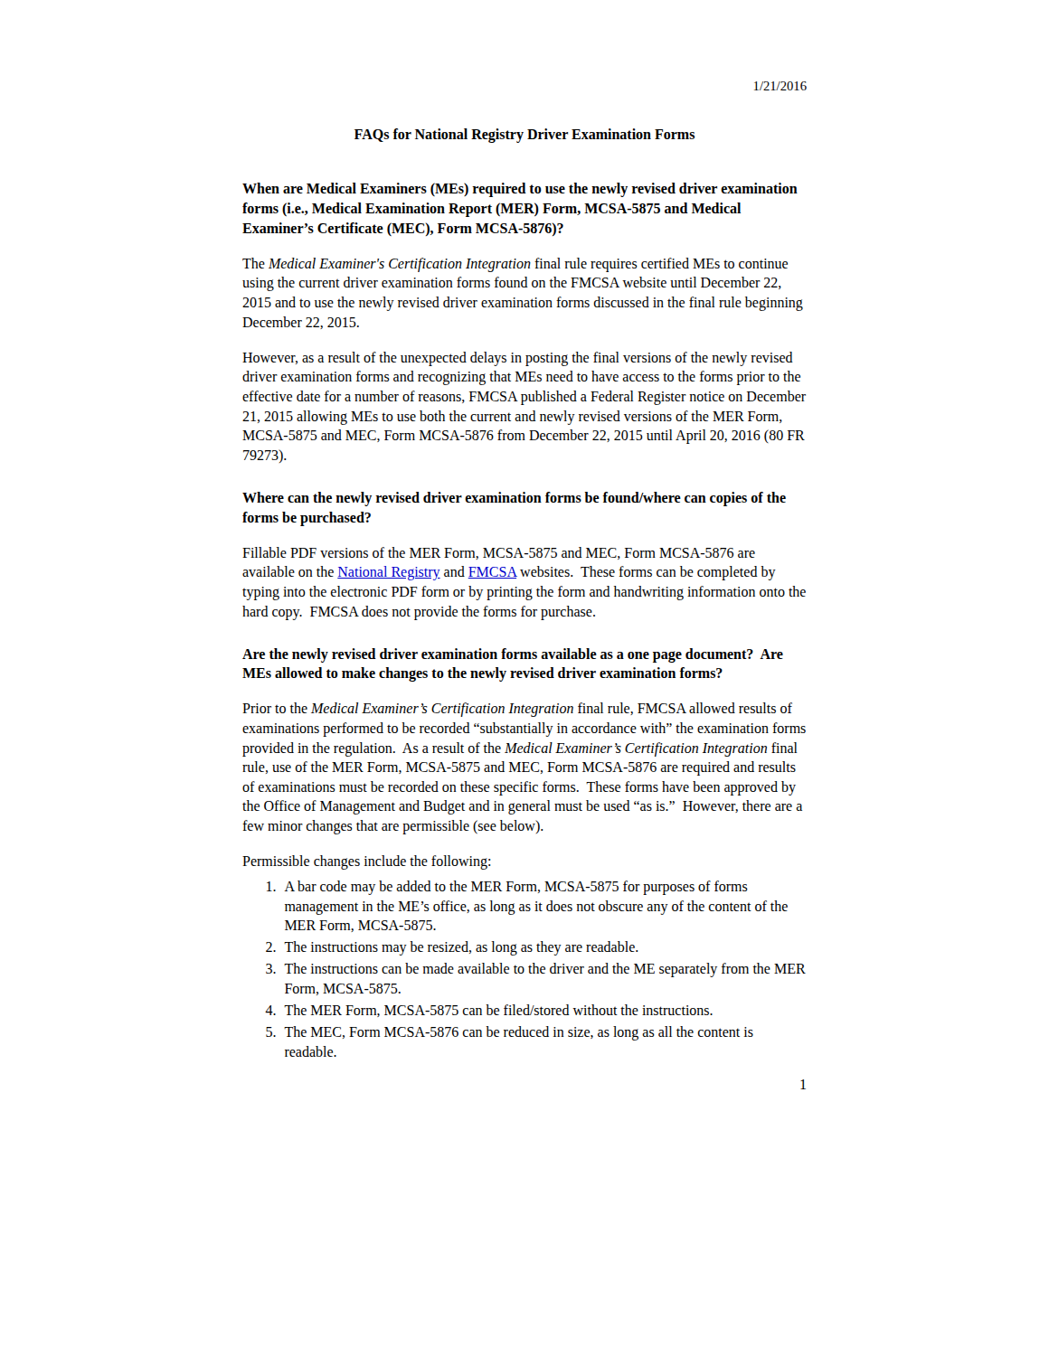1/21/2016
FAQs for National Registry Driver Examination Forms
When are Medical Examiners (MEs) required to use the newly revised driver examination forms (i.e., Medical Examination Report (MER) Form, MCSA-5875 and Medical Examiner’s Certificate (MEC), Form MCSA-5876)?
The Medical Examiner's Certification Integration final rule requires certified MEs to continue using the current driver examination forms found on the FMCSA website until December 22, 2015 and to use the newly revised driver examination forms discussed in the final rule beginning December 22, 2015.
However, as a result of the unexpected delays in posting the final versions of the newly revised driver examination forms and recognizing that MEs need to have access to the forms prior to the effective date for a number of reasons, FMCSA published a Federal Register notice on December 21, 2015 allowing MEs to use both the current and newly revised versions of the MER Form, MCSA-5875 and MEC, Form MCSA-5876 from December 22, 2015 until April 20, 2016 (80 FR 79273).
Where can the newly revised driver examination forms be found/where can copies of the forms be purchased?
Fillable PDF versions of the MER Form, MCSA-5875 and MEC, Form MCSA-5876 are available on the National Registry and FMCSA websites. These forms can be completed by typing into the electronic PDF form or by printing the form and handwriting information onto the hard copy. FMCSA does not provide the forms for purchase.
Are the newly revised driver examination forms available as a one page document? Are MEs allowed to make changes to the newly revised driver examination forms?
Prior to the Medical Examiner’s Certification Integration final rule, FMCSA allowed results of examinations performed to be recorded “substantially in accordance with” the examination forms provided in the regulation. As a result of the Medical Examiner’s Certification Integration final rule, use of the MER Form, MCSA-5875 and MEC, Form MCSA-5876 are required and results of examinations must be recorded on these specific forms. These forms have been approved by the Office of Management and Budget and in general must be used “as is.” However, there are a few minor changes that are permissible (see below).
Permissible changes include the following:
A bar code may be added to the MER Form, MCSA-5875 for purposes of forms management in the ME’s office, as long as it does not obscure any of the content of the MER Form, MCSA-5875.
The instructions may be resized, as long as they are readable.
The instructions can be made available to the driver and the ME separately from the MER Form, MCSA-5875.
The MER Form, MCSA-5875 can be filed/stored without the instructions.
The MEC, Form MCSA-5876 can be reduced in size, as long as all the content is readable.
1